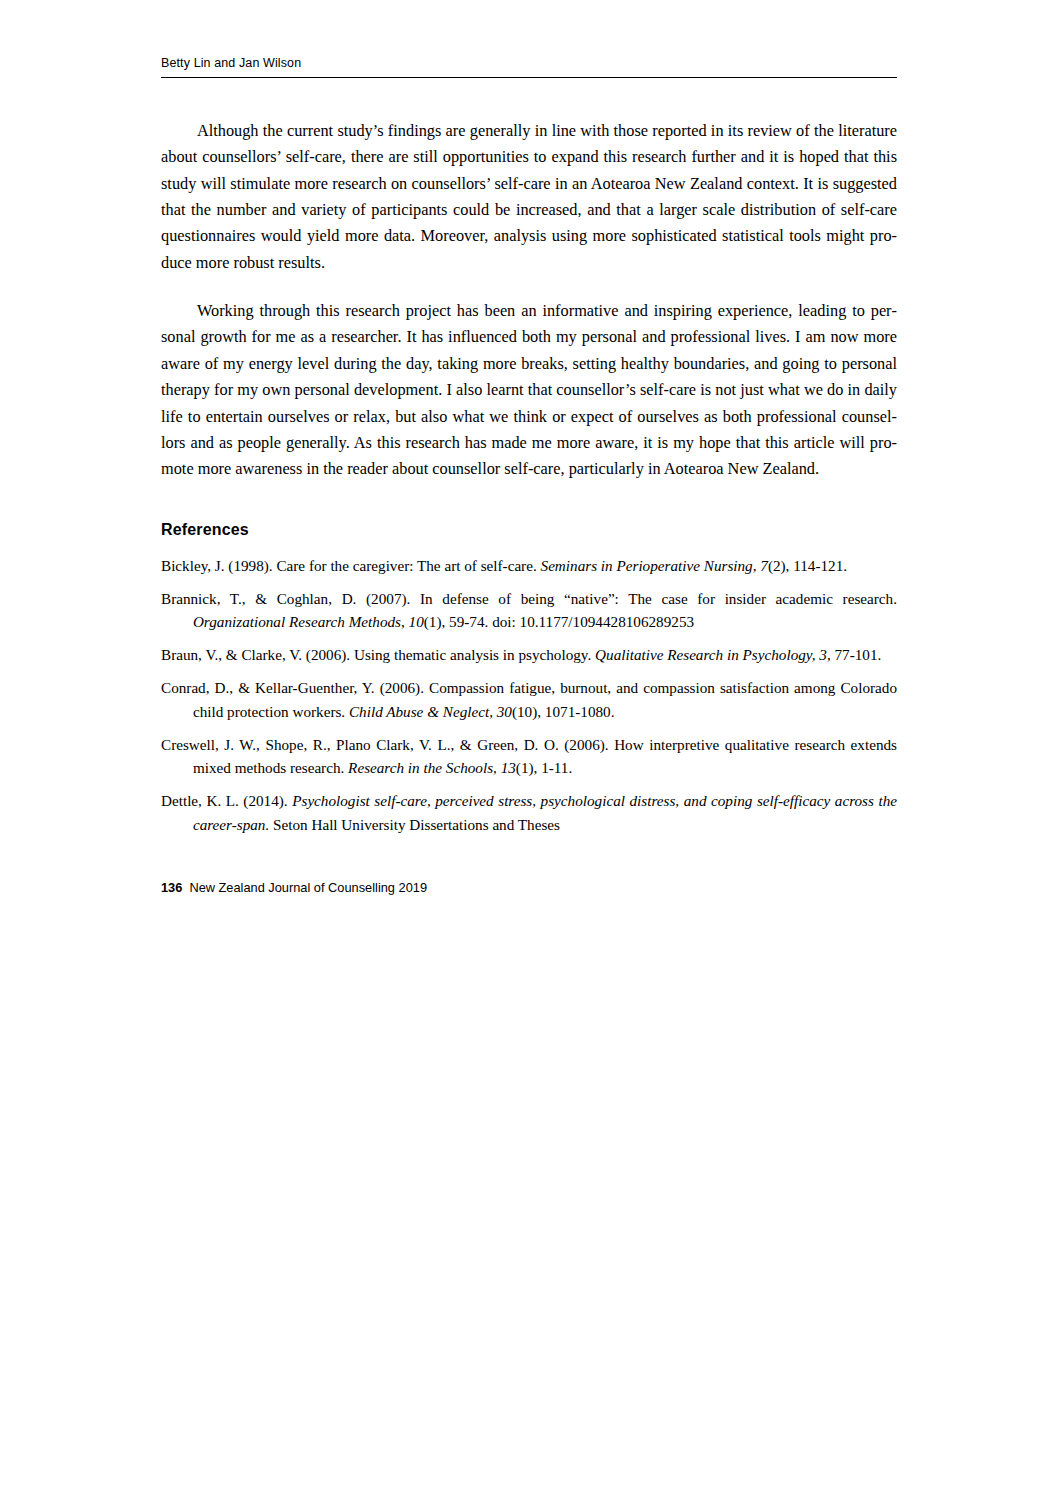Betty Lin and Jan Wilson
Although the current study’s findings are generally in line with those reported in its review of the literature about counsellors’ self-care, there are still opportunities to expand this research further and it is hoped that this study will stimulate more research on counsellors’ self-care in an Aotearoa New Zealand context. It is suggested that the number and variety of participants could be increased, and that a larger scale distribution of self-care questionnaires would yield more data. Moreover, analysis using more sophisticated statistical tools might produce more robust results.
Working through this research project has been an informative and inspiring experience, leading to personal growth for me as a researcher. It has influenced both my personal and professional lives. I am now more aware of my energy level during the day, taking more breaks, setting healthy boundaries, and going to personal therapy for my own personal development. I also learnt that counsellor’s self-care is not just what we do in daily life to entertain ourselves or relax, but also what we think or expect of ourselves as both professional counsellors and as people generally. As this research has made me more aware, it is my hope that this article will promote more awareness in the reader about counsellor self-care, particularly in Aotearoa New Zealand.
References
Bickley, J. (1998). Care for the caregiver: The art of self-care. Seminars in Perioperative Nursing, 7(2), 114-121.
Brannick, T., & Coghlan, D. (2007). In defense of being “native”: The case for insider academic research. Organizational Research Methods, 10(1), 59-74. doi: 10.1177/1094428106289253
Braun, V., & Clarke, V. (2006). Using thematic analysis in psychology. Qualitative Research in Psychology, 3, 77-101.
Conrad, D., & Kellar-Guenther, Y. (2006). Compassion fatigue, burnout, and compassion satisfaction among Colorado child protection workers. Child Abuse & Neglect, 30(10), 1071-1080.
Creswell, J. W., Shope, R., Plano Clark, V. L., & Green, D. O. (2006). How interpretive qualitative research extends mixed methods research. Research in the Schools, 13(1), 1-11.
Dettle, K. L. (2014). Psychologist self-care, perceived stress, psychological distress, and coping self-efficacy across the career-span. Seton Hall University Dissertations and Theses
136 New Zealand Journal of Counselling 2019